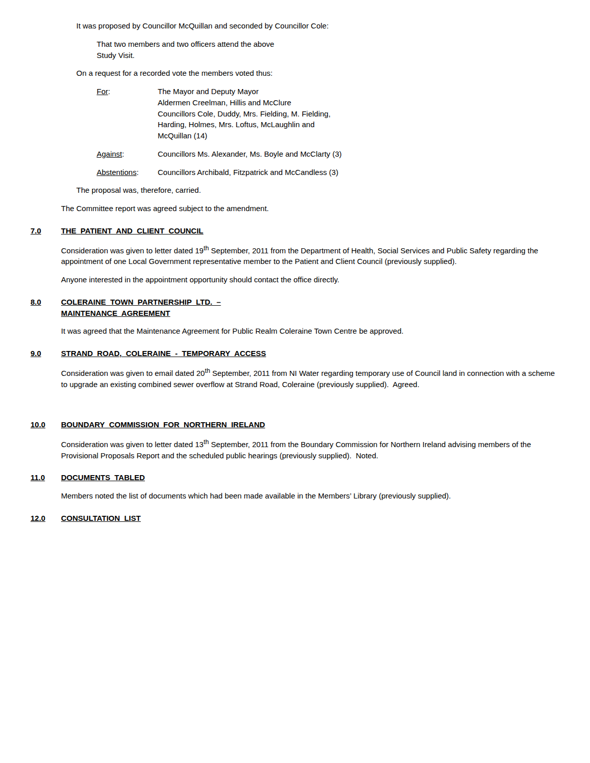It was proposed by Councillor McQuillan and seconded by Councillor Cole:
That two members and two officers attend the above
Study Visit.
On a request for a recorded vote the members voted thus:
For:
The Mayor and Deputy Mayor
Aldermen Creelman, Hillis and McClure
Councillors Cole, Duddy, Mrs. Fielding, M. Fielding,
Harding, Holmes, Mrs. Loftus, McLaughlin and
McQuillan (14)
Against:
Councillors Ms. Alexander, Ms. Boyle and McClarty (3)
Abstentions:
Councillors Archibald, Fitzpatrick and McCandless (3)
The proposal was, therefore, carried.
The Committee report was agreed subject to the amendment.
7.0 THE PATIENT AND CLIENT COUNCIL
Consideration was given to letter dated 19th September, 2011 from the Department of Health, Social Services and Public Safety regarding the appointment of one Local Government representative member to the Patient and Client Council (previously supplied).
Anyone interested in the appointment opportunity should contact the office directly.
8.0 COLERAINE TOWN PARTNERSHIP LTD. –
MAINTENANCE AGREEMENT
It was agreed that the Maintenance Agreement for Public Realm Coleraine Town Centre be approved.
9.0 STRAND ROAD, COLERAINE - TEMPORARY ACCESS
Consideration was given to email dated 20th September, 2011 from NI Water regarding temporary use of Council land in connection with a scheme to upgrade an existing combined sewer overflow at Strand Road, Coleraine (previously supplied). Agreed.
10.0 BOUNDARY COMMISSION FOR NORTHERN IRELAND
Consideration was given to letter dated 13th September, 2011 from the Boundary Commission for Northern Ireland advising members of the Provisional Proposals Report and the scheduled public hearings (previously supplied). Noted.
11.0 DOCUMENTS TABLED
Members noted the list of documents which had been made available in the Members’ Library (previously supplied).
12.0 CONSULTATION LIST